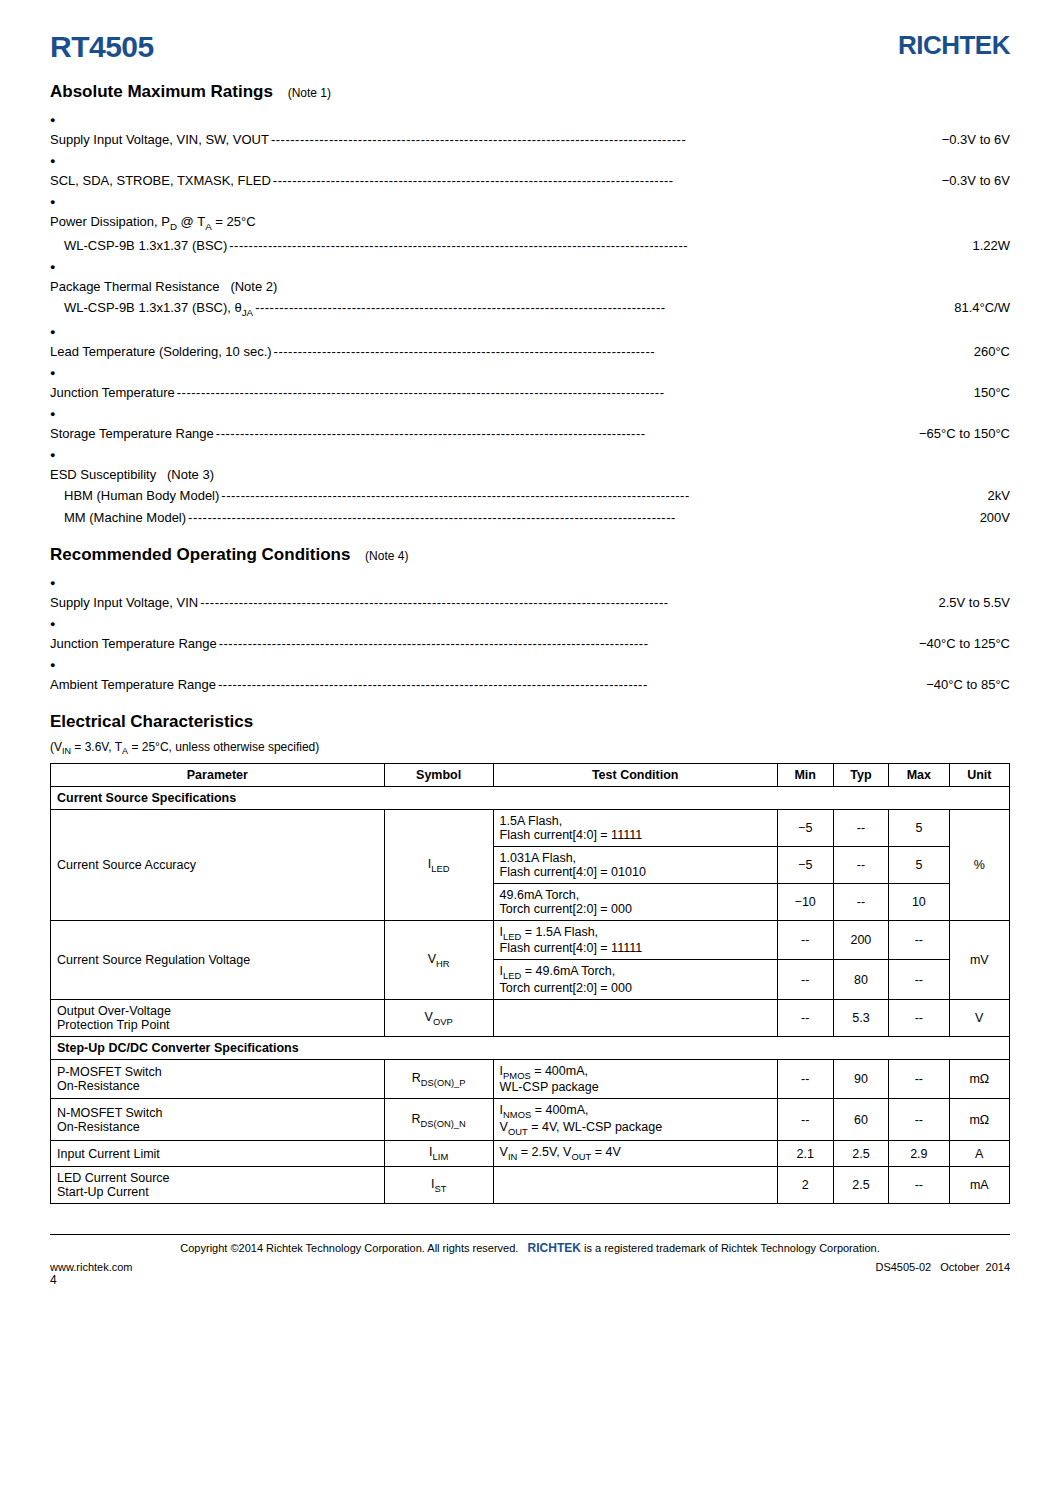RT4505
RICHTEK
Absolute Maximum Ratings (Note 1)
Supply Input Voltage, VIN, SW, VOUT -------------------------------------------------------------------------------------- −0.3V to 6V
SCL, SDA, STROBE, TXMASK, FLED ----------------------------------------------------------------------------------- −0.3V to 6V
Power Dissipation, PD @ TA = 25°C
WL-CSP-9B 1.3x1.37 (BSC) ----------------------------------------------------------------------------------------------- 1.22W
Package Thermal Resistance (Note 2)
WL-CSP-9B 1.3x1.37 (BSC), θJA ------------------------------------------------------------------------------------- 81.4°C/W
Lead Temperature (Soldering, 10 sec.) ------------------------------------------------------------------------------- 260°C
Junction Temperature ----------------------------------------------------------------------------------------------------- 150°C
Storage Temperature Range ----------------------------------------------------------------------------------------- −65°C to 150°C
ESD Susceptibility (Note 3)
HBM (Human Body Model) ------------------------------------------------------------------------------------------------- 2kV
MM (Machine Model) ----------------------------------------------------------------------------------------------------- 200V
Recommended Operating Conditions (Note 4)
Supply Input Voltage, VIN ------------------------------------------------------------------------------------------------- 2.5V to 5.5V
Junction Temperature Range ----------------------------------------------------------------------------------------- −40°C to 125°C
Ambient Temperature Range ----------------------------------------------------------------------------------------- −40°C to 85°C
Electrical Characteristics
(VIN = 3.6V, TA = 25°C, unless otherwise specified)
| Parameter | Symbol | Test Condition | Min | Typ | Max | Unit |
| --- | --- | --- | --- | --- | --- | --- |
| Current Source Specifications |
| Current Source Accuracy | I LED | 1.5A Flash, Flash current[4:0] = 11111 | −5 | -- | 5 | % |
| 1.031A Flash, Flash current[4:0] = 01010 | −5 | -- | 5 |
| 49.6mA Torch, Torch current[2:0] = 000 | −10 | -- | 10 |
| Current Source Regulation Voltage | V HR | I LED = 1.5A Flash, Flash current[4:0] = 11111 | -- | 200 | -- | mV |
| I LED = 49.6mA Torch, Torch current[2:0] = 000 | -- | 80 | -- |
| Output Over-Voltage Protection Trip Point | V OVP | | -- | 5.3 | -- | V |
| Step-Up DC/DC Converter Specifications |
| P-MOSFET Switch On-Resistance | R DS(ON)_P | I PMOS = 400mA, WL-CSP package | -- | 90 | -- | mΩ |
| N-MOSFET Switch On-Resistance | R DS(ON)_N | I NMOS = 400mA, V OUT = 4V, WL-CSP package | -- | 60 | -- | mΩ |
| Input Current Limit | I LIM | V IN = 2.5V, V OUT = 4V | 2.1 | 2.5 | 2.9 | A |
| LED Current Source Start-Up Current | I ST | | 2 | 2.5 | -- | mA |
Copyright ©2014 Richtek Technology Corporation. All rights reserved. RICHTEK is a registered trademark of Richtek Technology Corporation.
www.richtek.com
4
DS4505-02 October 2014